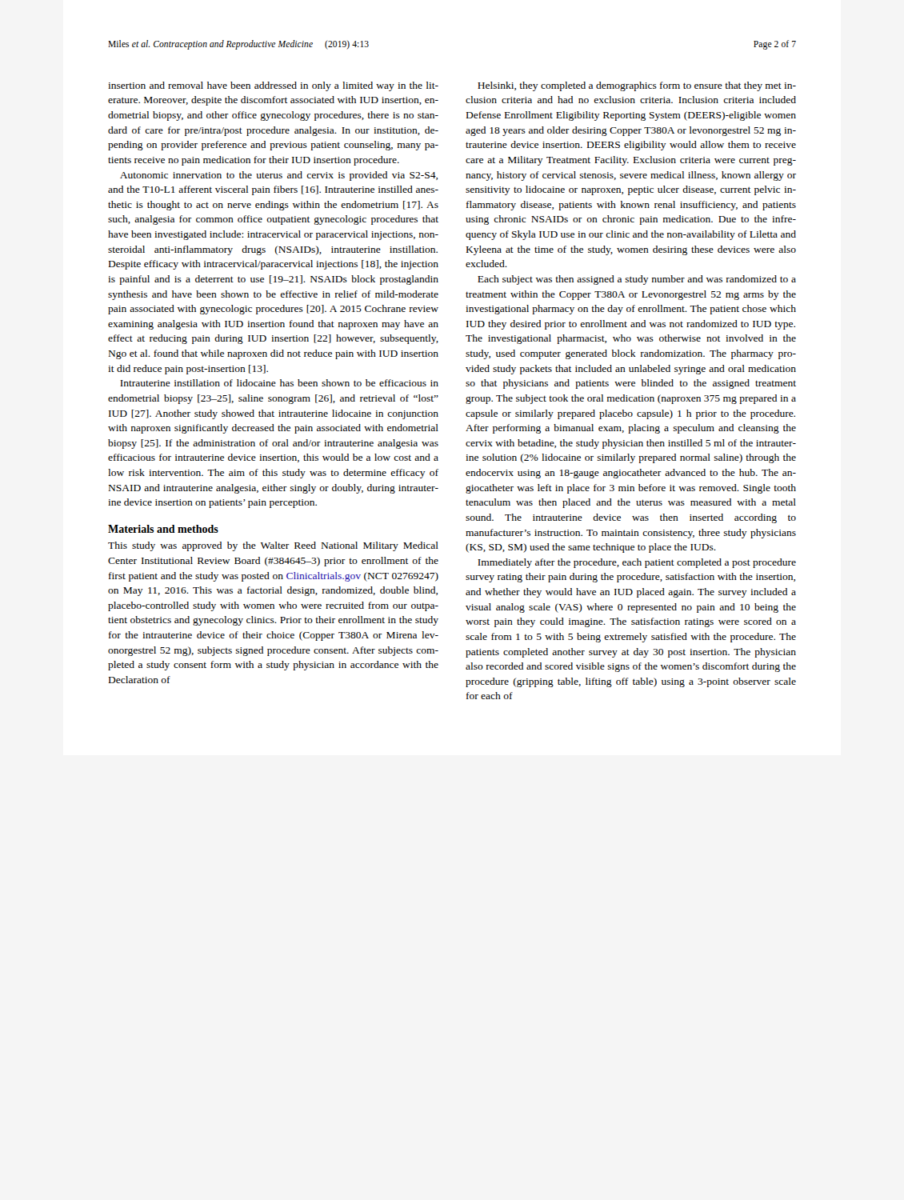Miles et al. Contraception and Reproductive Medicine (2019) 4:13 Page 2 of 7
insertion and removal have been addressed in only a limited way in the literature. Moreover, despite the discomfort associated with IUD insertion, endometrial biopsy, and other office gynecology procedures, there is no standard of care for pre/intra/post procedure analgesia. In our institution, depending on provider preference and previous patient counseling, many patients receive no pain medication for their IUD insertion procedure.
Autonomic innervation to the uterus and cervix is provided via S2-S4, and the T10-L1 afferent visceral pain fibers [16]. Intrauterine instilled anesthetic is thought to act on nerve endings within the endometrium [17]. As such, analgesia for common office outpatient gynecologic procedures that have been investigated include: intracervical or paracervical injections, nonsteroidal anti-inflammatory drugs (NSAIDs), intrauterine instillation. Despite efficacy with intracervical/paracervical injections [18], the injection is painful and is a deterrent to use [19–21]. NSAIDs block prostaglandin synthesis and have been shown to be effective in relief of mild-moderate pain associated with gynecologic procedures [20]. A 2015 Cochrane review examining analgesia with IUD insertion found that naproxen may have an effect at reducing pain during IUD insertion [22] however, subsequently, Ngo et al. found that while naproxen did not reduce pain with IUD insertion it did reduce pain post-insertion [13].
Intrauterine instillation of lidocaine has been shown to be efficacious in endometrial biopsy [23–25], saline sonogram [26], and retrieval of “lost” IUD [27]. Another study showed that intrauterine lidocaine in conjunction with naproxen significantly decreased the pain associated with endometrial biopsy [25]. If the administration of oral and/or intrauterine analgesia was efficacious for intrauterine device insertion, this would be a low cost and a low risk intervention. The aim of this study was to determine efficacy of NSAID and intrauterine analgesia, either singly or doubly, during intrauterine device insertion on patients’ pain perception.
Materials and methods
This study was approved by the Walter Reed National Military Medical Center Institutional Review Board (#384645–3) prior to enrollment of the first patient and the study was posted on Clinicaltrials.gov (NCT 02769247) on May 11, 2016. This was a factorial design, randomized, double blind, placebo-controlled study with women who were recruited from our outpatient obstetrics and gynecology clinics. Prior to their enrollment in the study for the intrauterine device of their choice (Copper T380A or Mirena levonorgestrel 52 mg), subjects signed procedure consent. After subjects completed a study consent form with a study physician in accordance with the Declaration of
Helsinki, they completed a demographics form to ensure that they met inclusion criteria and had no exclusion criteria. Inclusion criteria included Defense Enrollment Eligibility Reporting System (DEERS)-eligible women aged 18 years and older desiring Copper T380A or levonorgestrel 52 mg intrauterine device insertion. DEERS eligibility would allow them to receive care at a Military Treatment Facility. Exclusion criteria were current pregnancy, history of cervical stenosis, severe medical illness, known allergy or sensitivity to lidocaine or naproxen, peptic ulcer disease, current pelvic inflammatory disease, patients with known renal insufficiency, and patients using chronic NSAIDs or on chronic pain medication. Due to the infrequency of Skyla IUD use in our clinic and the non-availability of Liletta and Kyleena at the time of the study, women desiring these devices were also excluded.
Each subject was then assigned a study number and was randomized to a treatment within the Copper T380A or Levonorgestrel 52 mg arms by the investigational pharmacy on the day of enrollment. The patient chose which IUD they desired prior to enrollment and was not randomized to IUD type. The investigational pharmacist, who was otherwise not involved in the study, used computer generated block randomization. The pharmacy provided study packets that included an unlabeled syringe and oral medication so that physicians and patients were blinded to the assigned treatment group. The subject took the oral medication (naproxen 375 mg prepared in a capsule or similarly prepared placebo capsule) 1 h prior to the procedure. After performing a bimanual exam, placing a speculum and cleansing the cervix with betadine, the study physician then instilled 5 ml of the intrauterine solution (2% lidocaine or similarly prepared normal saline) through the endocervix using an 18-gauge angiocatheter advanced to the hub. The angiocatheter was left in place for 3 min before it was removed. Single tooth tenaculum was then placed and the uterus was measured with a metal sound. The intrauterine device was then inserted according to manufacturer’s instruction. To maintain consistency, three study physicians (KS, SD, SM) used the same technique to place the IUDs.
Immediately after the procedure, each patient completed a post procedure survey rating their pain during the procedure, satisfaction with the insertion, and whether they would have an IUD placed again. The survey included a visual analog scale (VAS) where 0 represented no pain and 10 being the worst pain they could imagine. The satisfaction ratings were scored on a scale from 1 to 5 with 5 being extremely satisfied with the procedure. The patients completed another survey at day 30 post insertion. The physician also recorded and scored visible signs of the women’s discomfort during the procedure (gripping table, lifting off table) using a 3-point observer scale for each of